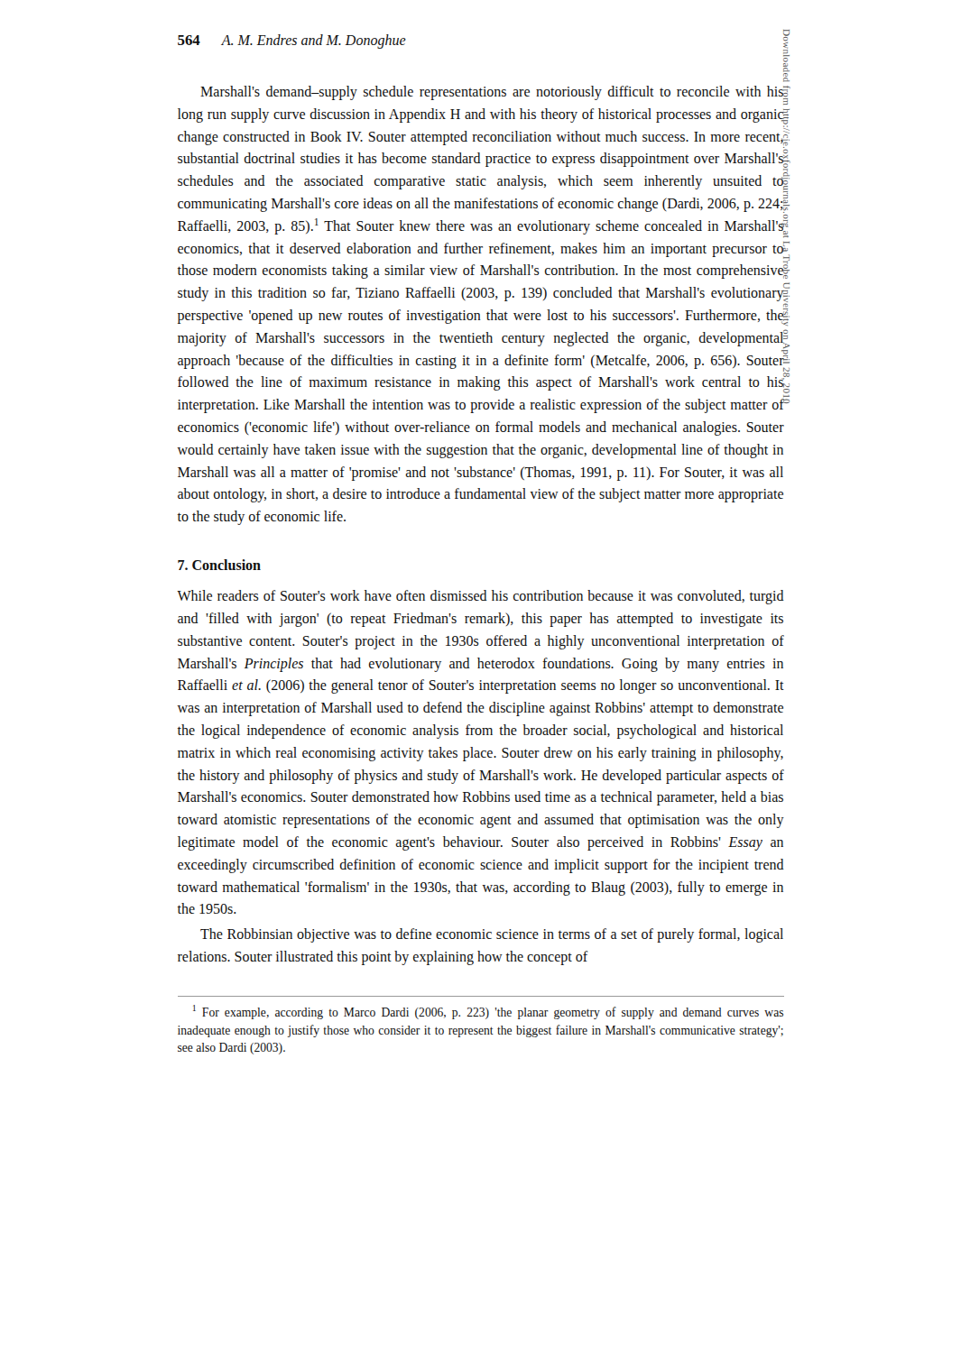Downloaded from http://cje.oxfordjournals.org at La Trobe University on April 28, 2010
564 A. M. Endres and M. Donoghue
Marshall's demand–supply schedule representations are notoriously difficult to reconcile with his long run supply curve discussion in Appendix H and with his theory of historical processes and organic change constructed in Book IV. Souter attempted reconciliation without much success. In more recent, substantial doctrinal studies it has become standard practice to express disappointment over Marshall's schedules and the associated comparative static analysis, which seem inherently unsuited to communicating Marshall's core ideas on all the manifestations of economic change (Dardi, 2006, p. 224; Raffaelli, 2003, p. 85).1 That Souter knew there was an evolutionary scheme concealed in Marshall's economics, that it deserved elaboration and further refinement, makes him an important precursor to those modern economists taking a similar view of Marshall's contribution. In the most comprehensive study in this tradition so far, Tiziano Raffaelli (2003, p. 139) concluded that Marshall's evolutionary perspective 'opened up new routes of investigation that were lost to his successors'. Furthermore, the majority of Marshall's successors in the twentieth century neglected the organic, developmental approach 'because of the difficulties in casting it in a definite form' (Metcalfe, 2006, p. 656). Souter followed the line of maximum resistance in making this aspect of Marshall's work central to his interpretation. Like Marshall the intention was to provide a realistic expression of the subject matter of economics ('economic life') without over-reliance on formal models and mechanical analogies. Souter would certainly have taken issue with the suggestion that the organic, developmental line of thought in Marshall was all a matter of 'promise' and not 'substance' (Thomas, 1991, p. 11). For Souter, it was all about ontology, in short, a desire to introduce a fundamental view of the subject matter more appropriate to the study of economic life.
7. Conclusion
While readers of Souter's work have often dismissed his contribution because it was convoluted, turgid and 'filled with jargon' (to repeat Friedman's remark), this paper has attempted to investigate its substantive content. Souter's project in the 1930s offered a highly unconventional interpretation of Marshall's Principles that had evolutionary and heterodox foundations. Going by many entries in Raffaelli et al. (2006) the general tenor of Souter's interpretation seems no longer so unconventional. It was an interpretation of Marshall used to defend the discipline against Robbins' attempt to demonstrate the logical independence of economic analysis from the broader social, psychological and historical matrix in which real economising activity takes place. Souter drew on his early training in philosophy, the history and philosophy of physics and study of Marshall's work. He developed particular aspects of Marshall's economics. Souter demonstrated how Robbins used time as a technical parameter, held a bias toward atomistic representations of the economic agent and assumed that optimisation was the only legitimate model of the economic agent's behaviour. Souter also perceived in Robbins' Essay an exceedingly circumscribed definition of economic science and implicit support for the incipient trend toward mathematical 'formalism' in the 1930s, that was, according to Blaug (2003), fully to emerge in the 1950s.
The Robbinsian objective was to define economic science in terms of a set of purely formal, logical relations. Souter illustrated this point by explaining how the concept of
1 For example, according to Marco Dardi (2006, p. 223) 'the planar geometry of supply and demand curves was inadequate enough to justify those who consider it to represent the biggest failure in Marshall's communicative strategy'; see also Dardi (2003).